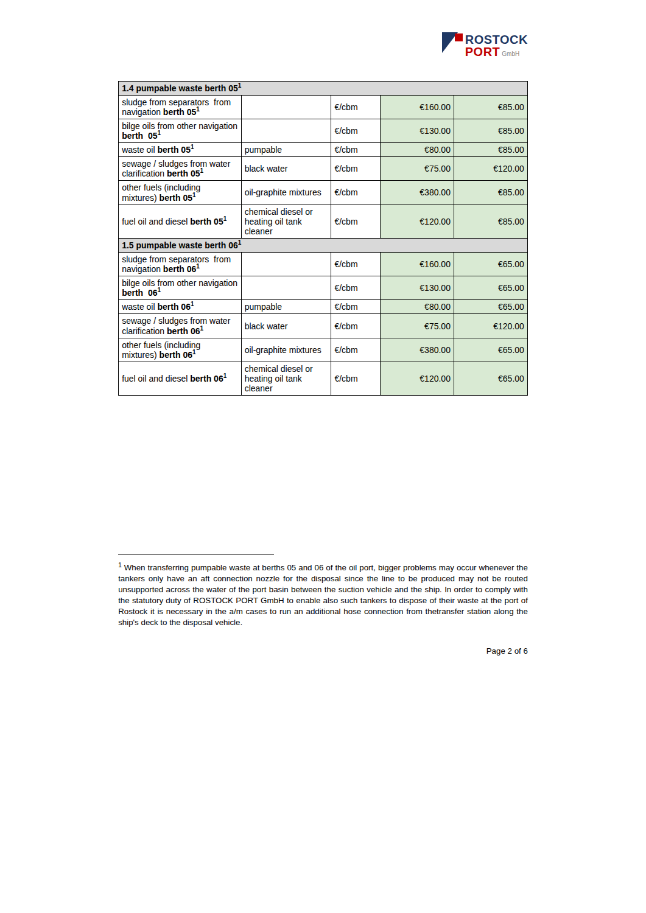ROSTOCK
PORTGmbH
| 1.4 pumpable waste berth 05 1 |
| sludge from separators from navigation berth 05 1 | | €/cbm | €160.00 | €85.00 |
| bilge oils from other navigation berth 05 1 | | €/cbm | €130.00 | €85.00 |
| waste oil berth 05 1 | pumpable | €/cbm | €80.00 | €85.00 |
| sewage / sludges from water clarification berth 05 1 | black water | €/cbm | €75.00 | €120.00 |
| other fuels (including mixtures) berth 05 1 | oil-graphite mixtures | €/cbm | €380.00 | €85.00 |
| fuel oil and diesel berth 05 1 | chemical diesel or heating oil tank cleaner | €/cbm | €120.00 | €85.00 |
| 1.5 pumpable waste berth 06 1 |
| sludge from separators from navigation berth 06 1 | | €/cbm | €160.00 | €65.00 |
| bilge oils from other navigation berth 06 1 | | €/cbm | €130.00 | €65.00 |
| waste oil berth 06 1 | pumpable | €/cbm | €80.00 | €65.00 |
| sewage / sludges from water clarification berth 06 1 | black water | €/cbm | €75.00 | €120.00 |
| other fuels (including mixtures) berth 06 1 | oil-graphite mixtures | €/cbm | €380.00 | €65.00 |
| fuel oil and diesel berth 06 1 | chemical diesel or heating oil tank cleaner | €/cbm | €120.00 | €65.00 |
1 When transferring pumpable waste at berths 05 and 06 of the oil port, bigger problems may occur whenever the tankers only have an aft connection nozzle for the disposal since the line to be produced may not be routed unsupported across the water of the port basin between the suction vehicle and the ship. In order to comply with the statutory duty of ROSTOCK PORT GmbH to enable also such tankers to dispose of their waste at the port of Rostock it is necessary in the a/m cases to run an additional hose connection from thetransfer station along the ship's deck to the disposal vehicle.
Page 2 of 6